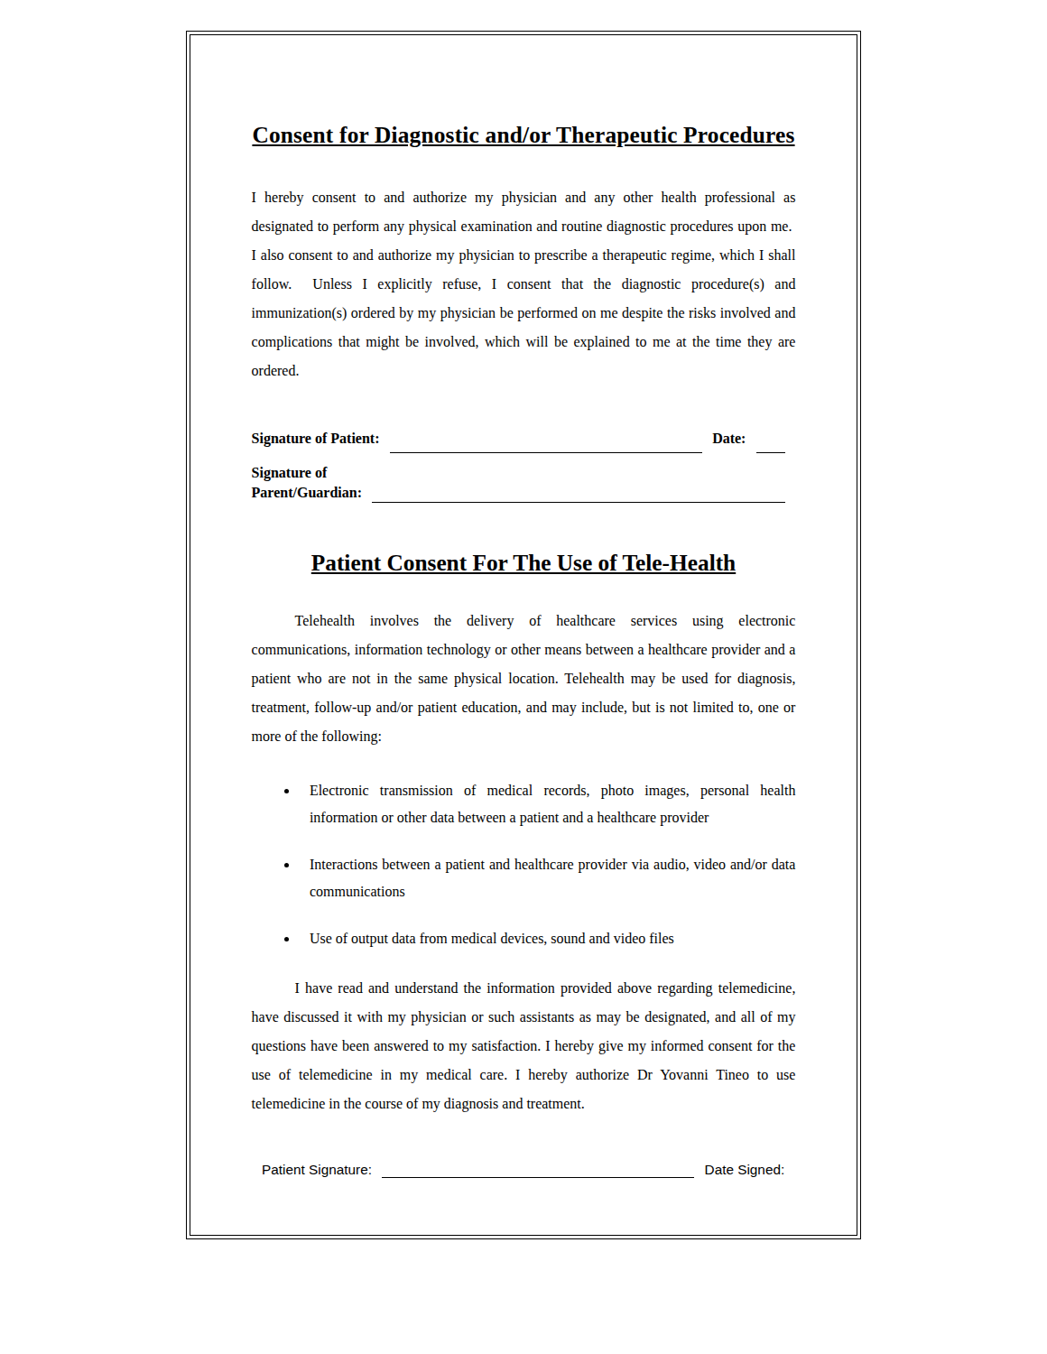Consent for Diagnostic and/or Therapeutic Procedures
I hereby consent to and authorize my physician and any other health professional as designated to perform any physical examination and routine diagnostic procedures upon me. I also consent to and authorize my physician to prescribe a therapeutic regime, which I shall follow. Unless I explicitly refuse, I consent that the diagnostic procedure(s) and immunization(s) ordered by my physician be performed on me despite the risks involved and complications that might be involved, which will be explained to me at the time they are ordered.
Signature of Patient: Date:
Signature of
Parent/Guardian:
Patient Consent For The Use of Tele-Health
Telehealth involves the delivery of healthcare services using electronic communications, information technology or other means between a healthcare provider and a patient who are not in the same physical location. Telehealth may be used for diagnosis, treatment, follow-up and/or patient education, and may include, but is not limited to, one or more of the following:
Electronic transmission of medical records, photo images, personal health information or other data between a patient and a healthcare provider
Interactions between a patient and healthcare provider via audio, video and/or data communications
Use of output data from medical devices, sound and video files
I have read and understand the information provided above regarding telemedicine, have discussed it with my physician or such assistants as may be designated, and all of my questions have been answered to my satisfaction. I hereby give my informed consent for the use of telemedicine in my medical care. I hereby authorize Dr Yovanni Tineo to use telemedicine in the course of my diagnosis and treatment.
Patient Signature: Date Signed: